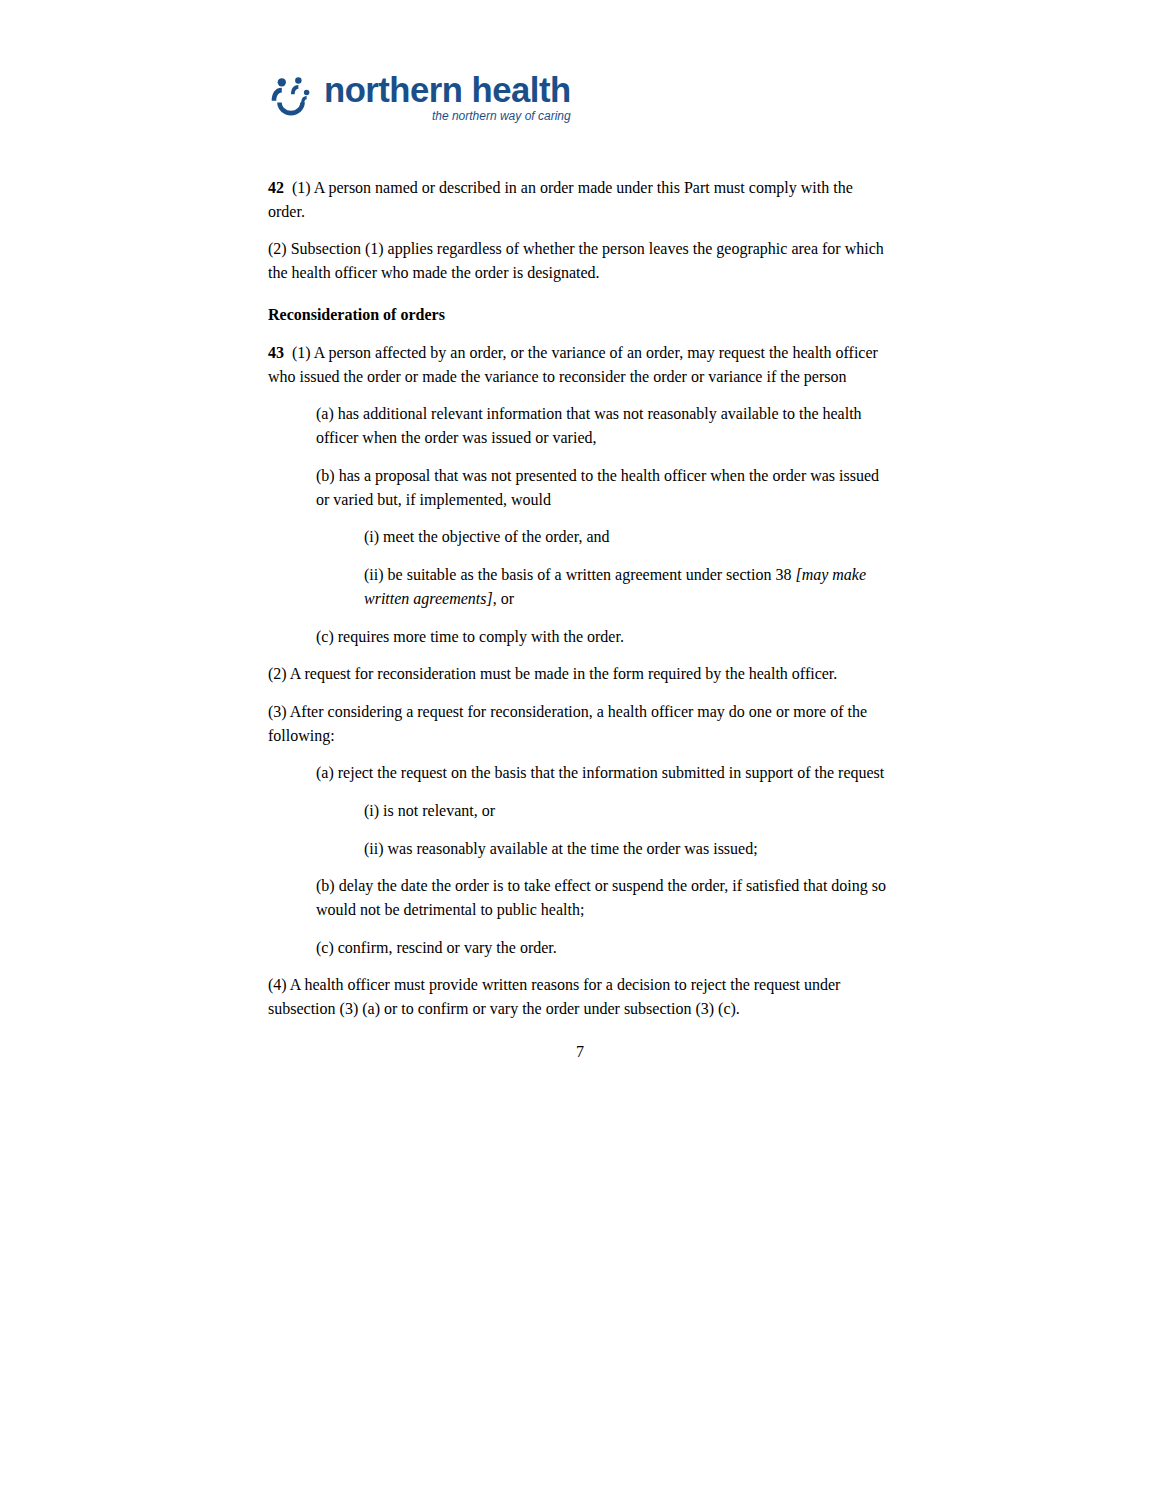northern health
the northern way of caring
42 (1) A person named or described in an order made under this Part must comply with the order.
(2) Subsection (1) applies regardless of whether the person leaves the geographic area for which the health officer who made the order is designated.
Reconsideration of orders
43 (1) A person affected by an order, or the variance of an order, may request the health officer who issued the order or made the variance to reconsider the order or variance if the person
(a) has additional relevant information that was not reasonably available to the health officer when the order was issued or varied,
(b) has a proposal that was not presented to the health officer when the order was issued or varied but, if implemented, would
(i) meet the objective of the order, and
(ii) be suitable as the basis of a written agreement under section 38 [may make written agreements], or
(c) requires more time to comply with the order.
(2) A request for reconsideration must be made in the form required by the health officer.
(3) After considering a request for reconsideration, a health officer may do one or more of the following:
(a) reject the request on the basis that the information submitted in support of the request
(i) is not relevant, or
(ii) was reasonably available at the time the order was issued;
(b) delay the date the order is to take effect or suspend the order, if satisfied that doing so would not be detrimental to public health;
(c) confirm, rescind or vary the order.
(4) A health officer must provide written reasons for a decision to reject the request under subsection (3) (a) or to confirm or vary the order under subsection (3) (c).
7